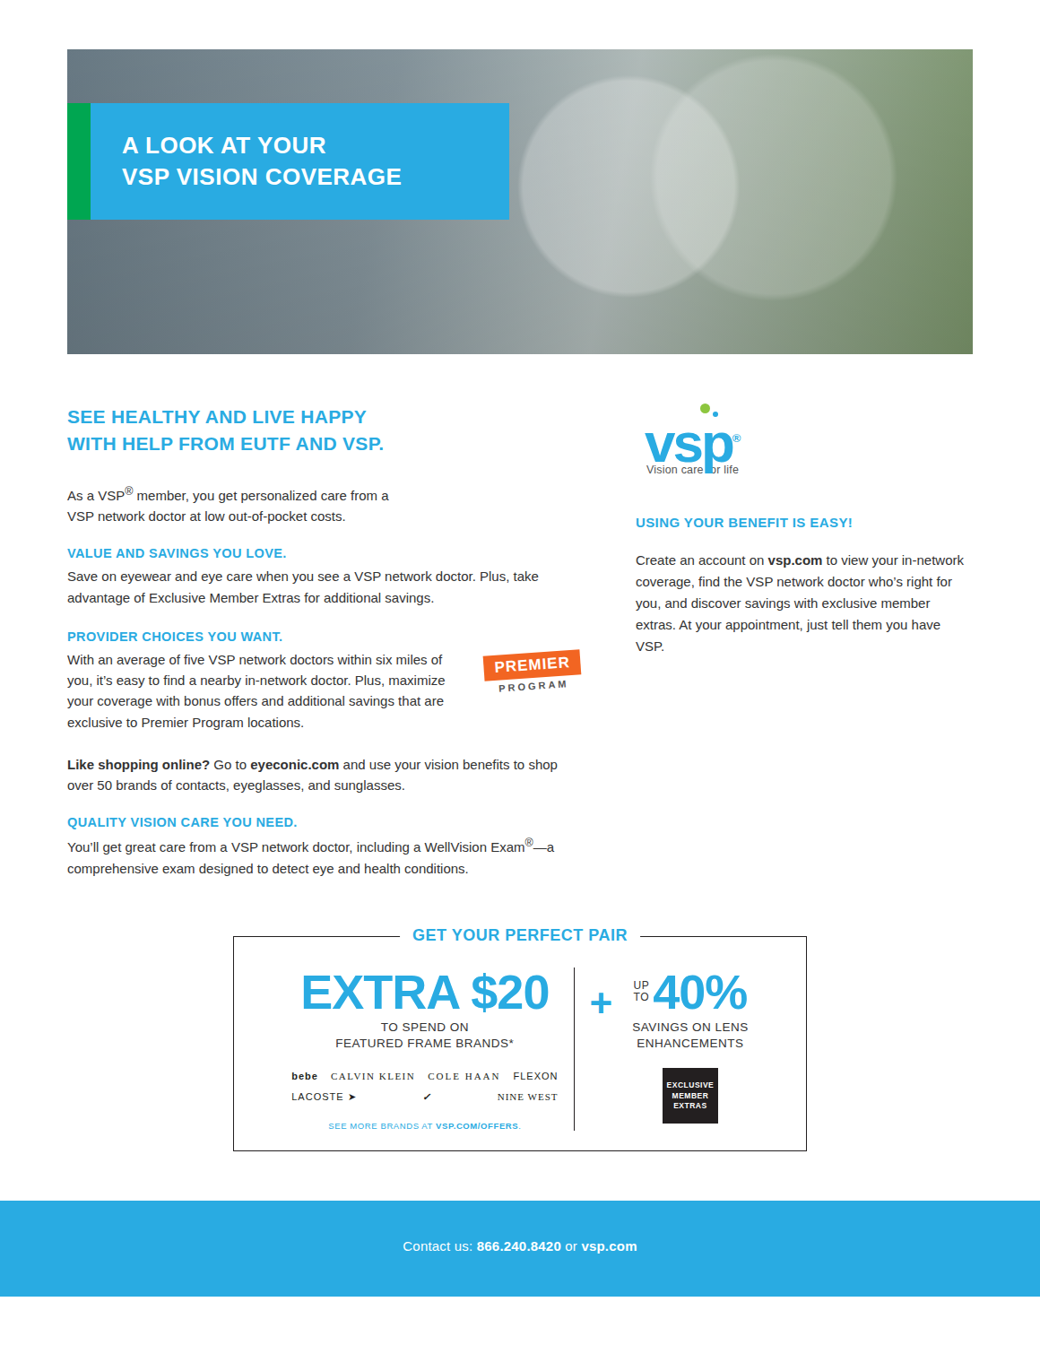A Look At Your
VSP Vision Coverage
See healthy and live happy
with help from EUTF and VSP.
As a VSP® member, you get personalized care from a
VSP network doctor at low out-of-pocket costs.
Value and savings you love.
Save on eyewear and eye care when you see a VSP network doctor. Plus, take advantage of Exclusive Member Extras for additional savings.
Provider choices you want.
PREMIER PROGRAM
With an average of five VSP network doctors within six miles of you, it’s easy to find a nearby in-network doctor. Plus, maximize your coverage with bonus offers and additional savings that are exclusive to Premier Program locations.
Like shopping online? Go to eyeconic.com and use your vision benefits to shop over 50 brands of contacts, eyeglasses, and sunglasses.
Quality vision care you need.
You’ll get great care from a VSP network doctor, including a WellVision Exam®—a comprehensive exam designed to detect eye and health conditions.
vsp®
Vision care for life
Using your benefit is easy!
Create an account on vsp.com to view your in-network coverage, find the VSP network doctor who’s right for you, and discover savings with exclusive member extras. At your appointment, just tell them you have VSP.
Get Your Perfect Pair
EXTRA $20
To spend on
featured frame brands*
bebe CALVIN KLEIN COLE HAAN FLEXON
LACOSTE ➤ ✓ NINE WEST
See more brands at VSP.COM/OFFERS.
+
UP
TO 40%
Savings on lens
enhancements
Exclusive
Member
Extras
Contact us: 866.240.8420 or vsp.com